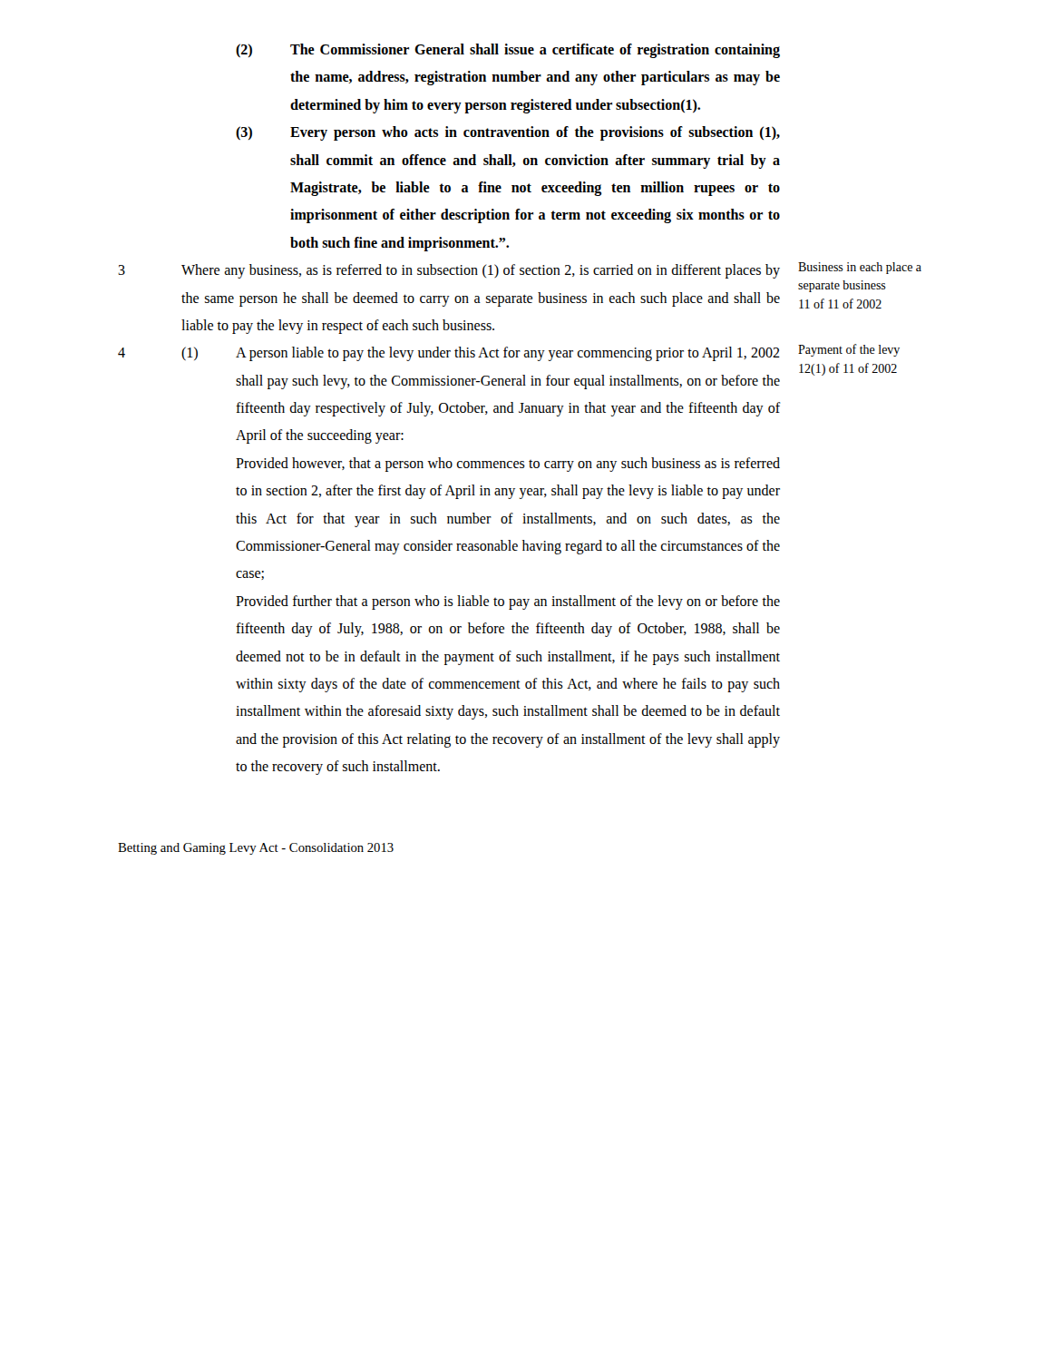(2)
The Commissioner General shall issue a certificate of registration containing the name, address, registration number and any other particulars as may be determined by him to every person registered under subsection(1).
(3)
Every person who acts in contravention of the provisions of subsection (1), shall commit an offence and shall, on conviction after summary trial by a Magistrate, be liable to a fine not exceeding ten million rupees or to imprisonment of either description for a term not exceeding six months or to both such fine and imprisonment.”.
3
Where any business, as is referred to in subsection (1) of section 2, is carried on in different places by the same person he shall be deemed to carry on a separate business in each such place and shall be liable to pay the levy in respect of each such business.
Business in each place a separate business
11 of 11 of 2002
4
(1)
A person liable to pay the levy under this Act for any year commencing prior to April 1, 2002 shall pay such levy, to the Commissioner-General in four equal installments, on or before the fifteenth day respectively of July, October, and January in that year and the fifteenth day of April of the succeeding year:
Provided however, that a person who commences to carry on any such business as is referred to in section 2, after the first day of April in any year, shall pay the levy is liable to pay under this Act for that year in such number of installments, and on such dates, as the Commissioner-General may consider reasonable having regard to all the circumstances of the case;
Provided further that a person who is liable to pay an installment of the levy on or before the fifteenth day of July, 1988, or on or before the fifteenth day of October, 1988, shall be deemed not to be in default in the payment of such installment, if he pays such installment within sixty days of the date of commencement of this Act, and where he fails to pay such installment within the aforesaid sixty days, such installment shall be deemed to be in default and the provision of this Act relating to the recovery of an installment of the levy shall apply to the recovery of such installment.
Payment of the levy
12(1) of 11 of 2002
Betting and Gaming Levy Act - Consolidation 2013